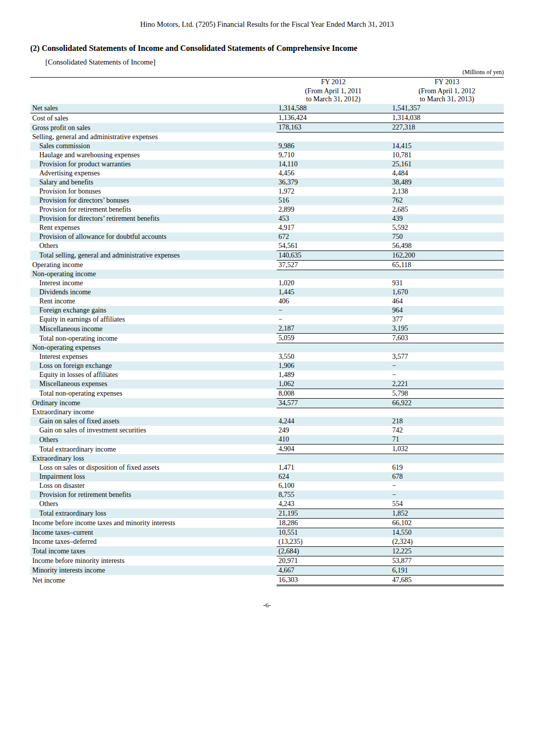Hino Motors, Ltd. (7205) Financial Results for the Fiscal Year Ended March 31, 2013
(2) Consolidated Statements of Income and Consolidated Statements of Comprehensive Income
[Consolidated Statements of Income]
(Millions of yen)
| | FY 2012 | FY 2013 |
| | (From April 1, 2011 to March 31, 2012) | (From April 1, 2012 to March 31, 2013) |
| Net sales | 1,314,588 | 1,541,357 |
| Cost of sales | 1,136,424 | 1,314,038 |
| Gross profit on sales | 178,163 | 227,318 |
| Selling, general and administrative expenses | | |
| Sales commission | 9,986 | 14,415 |
| Haulage and warehousing expenses | 9,710 | 10,781 |
| Provision for product warranties | 14,110 | 25,161 |
| Advertising expenses | 4,456 | 4,484 |
| Salary and benefits | 36,379 | 38,489 |
| Provision for bonuses | 1,972 | 2,138 |
| Provision for directors’ bonuses | 516 | 762 |
| Provision for retirement benefits | 2,899 | 2,685 |
| Provision for directors’ retirement benefits | 453 | 439 |
| Rent expenses | 4,917 | 5,592 |
| Provision of allowance for doubtful accounts | 672 | 750 |
| Others | 54,561 | 56,498 |
| Total selling, general and administrative expenses | 140,635 | 162,200 |
| Operating income | 37,527 | 65,118 |
| Non-operating income | | |
| Interest income | 1,020 | 931 |
| Dividends income | 1,445 | 1,670 |
| Rent income | 406 | 464 |
| Foreign exchange gains | − | 964 |
| Equity in earnings of affiliates | − | 377 |
| Miscellaneous income | 2,187 | 3,195 |
| Total non-operating income | 5,059 | 7,603 |
| Non-operating expenses | | |
| Interest expenses | 3,550 | 3,577 |
| Loss on foreign exchange | 1,906 | − |
| Equity in losses of affiliates | 1,489 | − |
| Miscellaneous expenses | 1,062 | 2,221 |
| Total non-operating expenses | 8,008 | 5,798 |
| Ordinary income | 34,577 | 66,922 |
| Extraordinary income | | |
| Gain on sales of fixed assets | 4,244 | 218 |
| Gain on sales of investment securities | 249 | 742 |
| Others | 410 | 71 |
| Total extraordinary income | 4,904 | 1,032 |
| Extraordinary loss | | |
| Loss on sales or disposition of fixed assets | 1,471 | 619 |
| Impairment loss | 624 | 678 |
| Loss on disaster | 6,100 | − |
| Provision for retirement benefits | 8,755 | − |
| Others | 4,243 | 554 |
| Total extraordinary loss | 21,195 | 1,852 |
| Income before income taxes and minority interests | 18,286 | 66,102 |
| Income taxes–current | 10,551 | 14,550 |
| Income taxes–deferred | (13,235) | (2,324) |
| Total income taxes | (2,684) | 12,225 |
| Income before minority interests | 20,971 | 53,877 |
| Minority interests income | 4,667 | 6,191 |
| Net income | 16,303 | 47,685 |
-6-